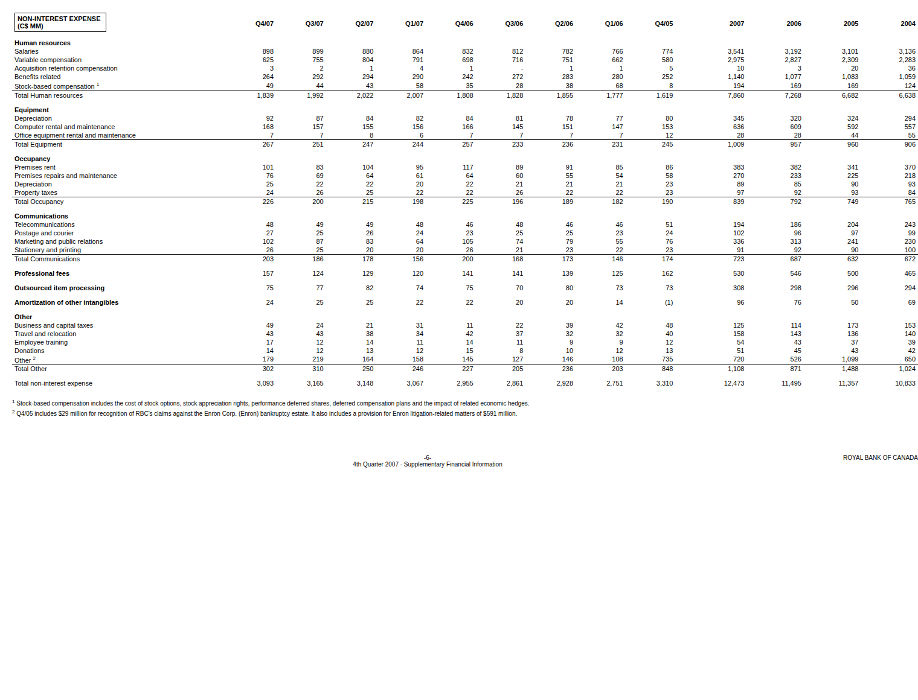| NON-INTEREST EXPENSE (C$ MM) | |
| Q4/07 | Q3/07 | Q2/07 | Q1/07 | Q4/06 | Q3/06 | Q2/06 | Q1/06 | Q4/05 | | 2007 | 2006 | 2005 | 2004 |
| Human resources | |
| Salaries | 898 | 899 | 880 | 864 | 832 | 812 | 782 | 766 | 774 | | 3,541 | 3,192 | 3,101 | 3,136 |
| Variable compensation | 625 | 755 | 804 | 791 | 698 | 716 | 751 | 662 | 580 | | 2,975 | 2,827 | 2,309 | 2,283 |
| Acquisition retention compensation | 3 | 2 | 1 | 4 | 1 | - | 1 | 1 | 5 | | 10 | 3 | 20 | 36 |
| Benefits related | 264 | 292 | 294 | 290 | 242 | 272 | 283 | 280 | 252 | | 1,140 | 1,077 | 1,083 | 1,059 |
| Stock-based compensation 1 | 49 | 44 | 43 | 58 | 35 | 28 | 38 | 68 | 8 | | 194 | 169 | 169 | 124 |
| Total Human resources | 1,839 | 1,992 | 2,022 | 2,007 | 1,808 | 1,828 | 1,855 | 1,777 | 1,619 | | 7,860 | 7,268 | 6,682 | 6,638 |
| Equipment | |
| Depreciation | 92 | 87 | 84 | 82 | 84 | 81 | 78 | 77 | 80 | | 345 | 320 | 324 | 294 |
| Computer rental and maintenance | 168 | 157 | 155 | 156 | 166 | 145 | 151 | 147 | 153 | | 636 | 609 | 592 | 557 |
| Office equipment rental and maintenance | 7 | 7 | 8 | 6 | 7 | 7 | 7 | 7 | 12 | | 28 | 28 | 44 | 55 |
| Total Equipment | 267 | 251 | 247 | 244 | 257 | 233 | 236 | 231 | 245 | | 1,009 | 957 | 960 | 906 |
| Occupancy | |
| Premises rent | 101 | 83 | 104 | 95 | 117 | 89 | 91 | 85 | 86 | | 383 | 382 | 341 | 370 |
| Premises repairs and maintenance | 76 | 69 | 64 | 61 | 64 | 60 | 55 | 54 | 58 | | 270 | 233 | 225 | 218 |
| Depreciation | 25 | 22 | 22 | 20 | 22 | 21 | 21 | 21 | 23 | | 89 | 85 | 90 | 93 |
| Property taxes | 24 | 26 | 25 | 22 | 22 | 26 | 22 | 22 | 23 | | 97 | 92 | 93 | 84 |
| Total Occupancy | 226 | 200 | 215 | 198 | 225 | 196 | 189 | 182 | 190 | | 839 | 792 | 749 | 765 |
| Communications | |
| Telecommunications | 48 | 49 | 49 | 48 | 46 | 48 | 46 | 46 | 51 | | 194 | 186 | 204 | 243 |
| Postage and courier | 27 | 25 | 26 | 24 | 23 | 25 | 25 | 23 | 24 | | 102 | 96 | 97 | 99 |
| Marketing and public relations | 102 | 87 | 83 | 64 | 105 | 74 | 79 | 55 | 76 | | 336 | 313 | 241 | 230 |
| Stationery and printing | 26 | 25 | 20 | 20 | 26 | 21 | 23 | 22 | 23 | | 91 | 92 | 90 | 100 |
| Total Communications | 203 | 186 | 178 | 156 | 200 | 168 | 173 | 146 | 174 | | 723 | 687 | 632 | 672 |
| Professional fees | 157 | 124 | 129 | 120 | 141 | 141 | 139 | 125 | 162 | | 530 | 546 | 500 | 465 |
| Outsourced item processing | 75 | 77 | 82 | 74 | 75 | 70 | 80 | 73 | 73 | | 308 | 298 | 296 | 294 |
| Amortization of other intangibles | 24 | 25 | 25 | 22 | 22 | 20 | 20 | 14 | (1) | | 96 | 76 | 50 | 69 |
| Other | |
| Business and capital taxes | 49 | 24 | 21 | 31 | 11 | 22 | 39 | 42 | 48 | | 125 | 114 | 173 | 153 |
| Travel and relocation | 43 | 43 | 38 | 34 | 42 | 37 | 32 | 32 | 40 | | 158 | 143 | 136 | 140 |
| Employee training | 17 | 12 | 14 | 11 | 14 | 11 | 9 | 9 | 12 | | 54 | 43 | 37 | 39 |
| Donations | 14 | 12 | 13 | 12 | 15 | 8 | 10 | 12 | 13 | | 51 | 45 | 43 | 42 |
| Other 2 | 179 | 219 | 164 | 158 | 145 | 127 | 146 | 108 | 735 | | 720 | 526 | 1,099 | 650 |
| Total Other | 302 | 310 | 250 | 246 | 227 | 205 | 236 | 203 | 848 | | 1,108 | 871 | 1,488 | 1,024 |
| Total non-interest expense | 3,093 | 3,165 | 3,148 | 3,067 | 2,955 | 2,861 | 2,928 | 2,751 | 3,310 | | 12,473 | 11,495 | 11,357 | 10,833 |
1 Stock-based compensation includes the cost of stock options, stock appreciation rights, performance deferred shares, deferred compensation plans and the impact of related economic hedges.
2 Q4/05 includes $29 million for recognition of RBC's claims against the Enron Corp. (Enron) bankruptcy estate. It also includes a provision for Enron litigation-related matters of $591 million.
-6-
4th Quarter 2007 - Supplementary Financial Information
ROYAL BANK OF CANADA